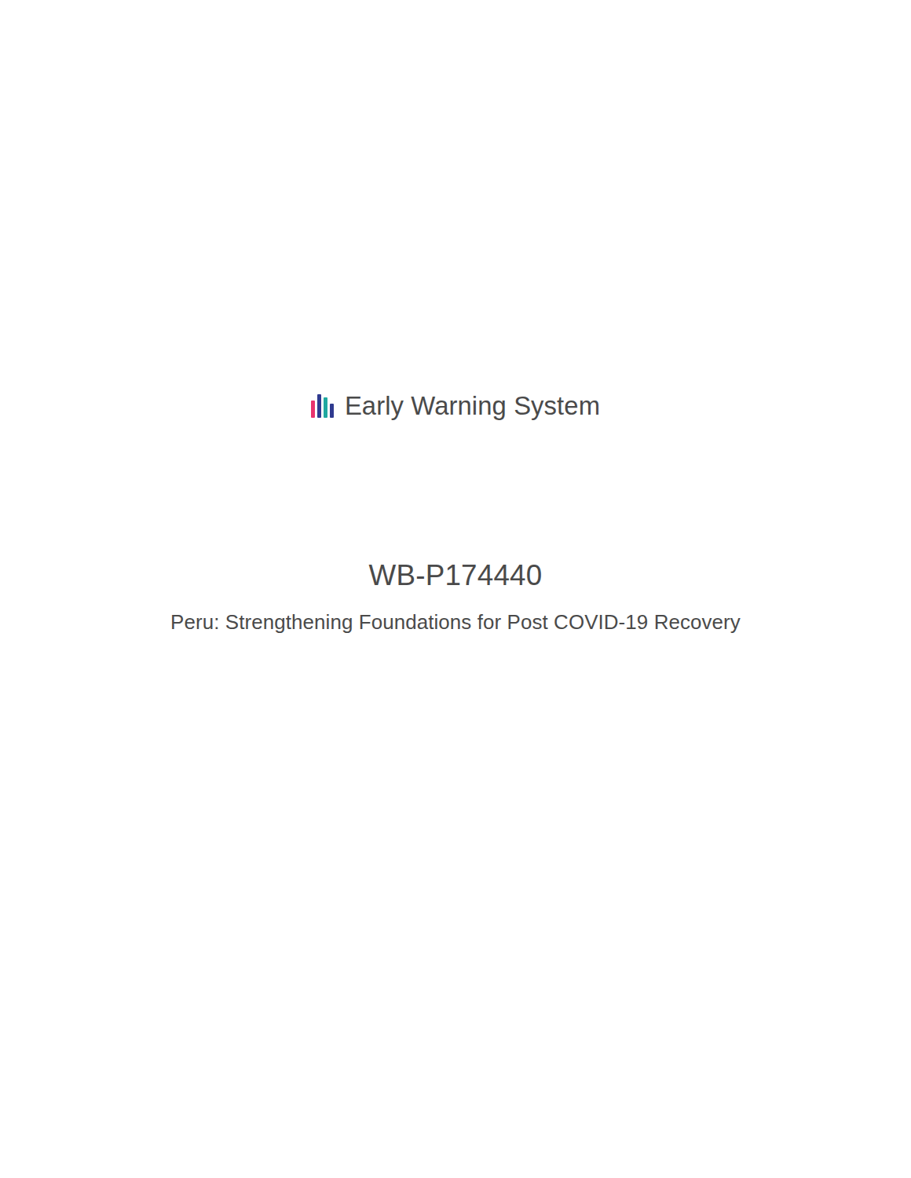Early Warning System
WB-P174440
Peru: Strengthening Foundations for Post COVID-19 Recovery